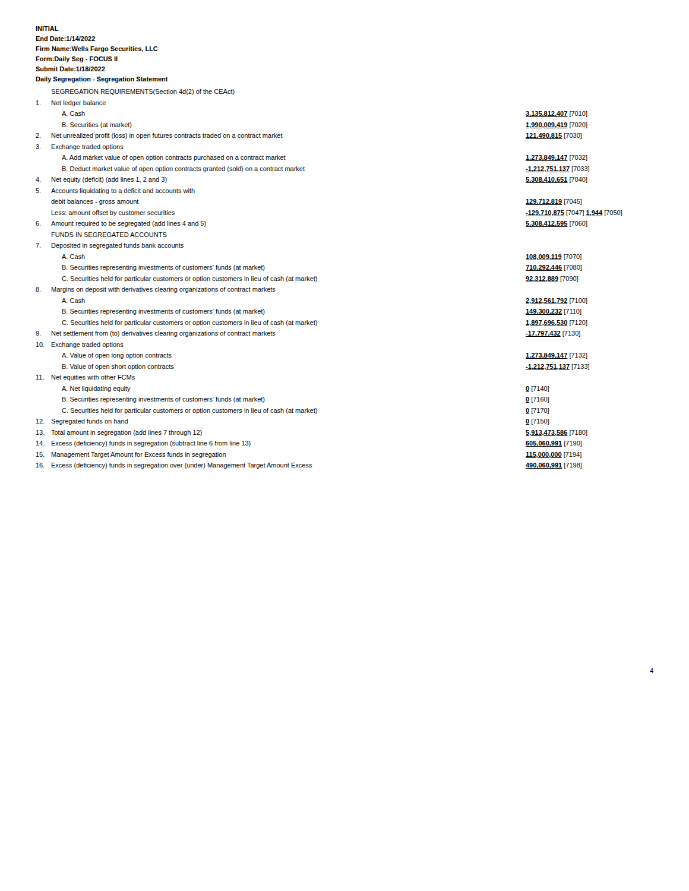INITIAL
End Date:1/14/2022
Firm Name:Wells Fargo Securities, LLC
Form:Daily Seg - FOCUS II
Submit Date:1/18/2022
Daily Segregation - Segregation Statement
| | SEGREGATION REQUIREMENTS(Section 4d(2) of the CEAct) | |
| 1. | Net ledger balance | |
| | A. Cash | 3,135,812,407 [7010] |
| | B. Securities (at market) | 1,990,009,419 [7020] |
| 2. | Net unrealized profit (loss) in open futures contracts traded on a contract market | 121,490,815 [7030] |
| 3. | Exchange traded options | |
| | A. Add market value of open option contracts purchased on a contract market | 1,273,849,147 [7032] |
| | B. Deduct market value of open option contracts granted (sold) on a contract market | -1,212,751,137 [7033] |
| 4. | Net equity (deficit) (add lines 1, 2 and 3) | 5,308,410,651 [7040] |
| 5. | Accounts liquidating to a deficit and accounts with | |
| | debit balances - gross amount | 129,712,819 [7045] |
| | Less: amount offset by customer securities | -129,710,875 [7047] 1,944 [7050] |
| 6. | Amount required to be segregated (add lines 4 and 5) | 5,308,412,595 [7060] |
| | FUNDS IN SEGREGATED ACCOUNTS | |
| 7. | Deposited in segregated funds bank accounts | |
| | A. Cash | 108,009,119 [7070] |
| | B. Securities representing investments of customers' funds (at market) | 710,292,446 [7080] |
| | C. Securities held for particular customers or option customers in lieu of cash (at market) | 92,312,889 [7090] |
| 8. | Margins on deposit with derivatives clearing organizations of contract markets | |
| | A. Cash | 2,912,561,792 [7100] |
| | B. Securities representing investments of customers' funds (at market) | 149,300,232 [7110] |
| | C. Securities held for particular customers or option customers in lieu of cash (at market) | 1,897,696,530 [7120] |
| 9. | Net settlement from (to) derivatives clearing organizations of contract markets | -17,797,432 [7130] |
| 10. | Exchange traded options | |
| | A. Value of open long option contracts | 1,273,849,147 [7132] |
| | B. Value of open short option contracts | -1,212,751,137 [7133] |
| 11. | Net equities with other FCMs | |
| | A. Net liquidating equity | 0 [7140] |
| | B. Securities representing investments of customers' funds (at market) | 0 [7160] |
| | C. Securities held for particular customers or option customers in lieu of cash (at market) | 0 [7170] |
| 12. | Segregated funds on hand | 0 [7150] |
| 13. | Total amount in segregation (add lines 7 through 12) | 5,913,473,586 [7180] |
| 14. | Excess (deficiency) funds in segregation (subtract line 6 from line 13) | 605,060,991 [7190] |
| 15. | Management Target Amount for Excess funds in segregation | 115,000,000 [7194] |
| 16. | Excess (deficiency) funds in segregation over (under) Management Target Amount Excess | 490,060,991 [7198] |
4